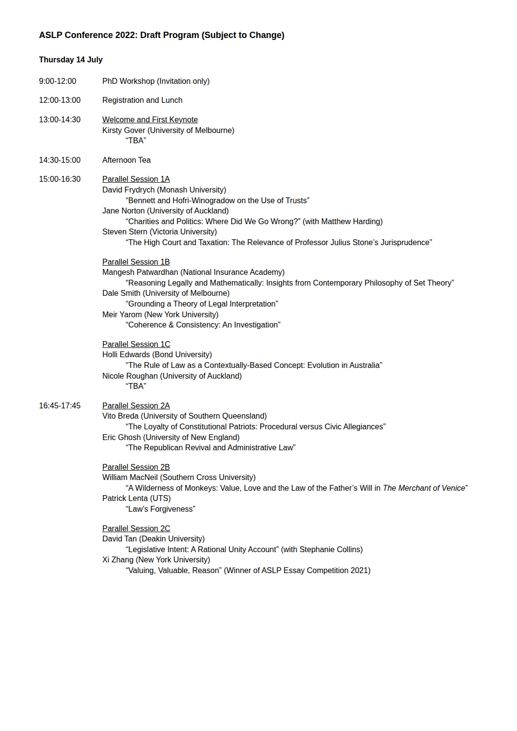ASLP Conference 2022: Draft Program (Subject to Change)
Thursday 14 July
| 9:00-12:00 | PhD Workshop (Invitation only) |
| 12:00-13:00 | Registration and Lunch |
| 13:00-14:30 | Welcome and First Keynote Kirsty Gover (University of Melbourne) “TBA” |
| 14:30-15:00 | Afternoon Tea |
| 15:00-16:30 | Parallel Session 1A David Frydrych (Monash University) “Bennett and Hofri-Winogradow on the Use of Trusts” Jane Norton (University of Auckland) “Charities and Politics: Where Did We Go Wrong?” (with Matthew Harding) Steven Stern (Victoria University) “The High Court and Taxation: The Relevance of Professor Julius Stone’s Jurisprudence” Parallel Session 1B Mangesh Patwardhan (National Insurance Academy) “Reasoning Legally and Mathematically: Insights from Contemporary Philosophy of Set Theory” Dale Smith (University of Melbourne) “Grounding a Theory of Legal Interpretation” Meir Yarom (New York University) “Coherence & Consistency: An Investigation” Parallel Session 1C Holli Edwards (Bond University) “The Rule of Law as a Contextually-Based Concept: Evolution in Australia” Nicole Roughan (University of Auckland) “TBA” |
| 16:45-17:45 | Parallel Session 2A Vito Breda (University of Southern Queensland) “The Loyalty of Constitutional Patriots: Procedural versus Civic Allegiances” Eric Ghosh (University of New England) “The Republican Revival and Administrative Law” Parallel Session 2B William MacNeil (Southern Cross University) “A Wilderness of Monkeys: Value, Love and the Law of the Father’s Will in The Merchant of Venice ” Patrick Lenta (UTS) “Law’s Forgiveness” Parallel Session 2C David Tan (Deakin University) “Legislative Intent: A Rational Unity Account” (with Stephanie Collins) Xi Zhang (New York University) “Valuing, Valuable, Reason” (Winner of ASLP Essay Competition 2021) |